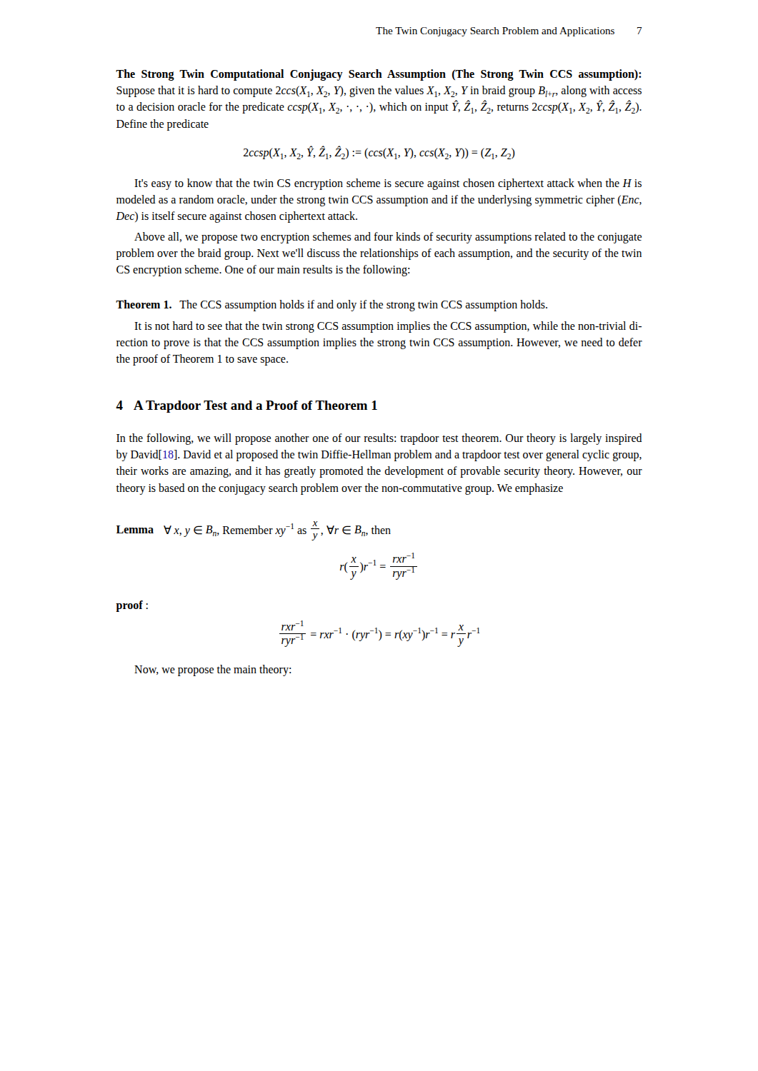The Twin Conjugacy Search Problem and Applications 7
The Strong Twin Computational Conjugacy Search Assumption (The Strong Twin CCS assumption): Suppose that it is hard to compute 2ccs(X1, X2, Y), given the values X1, X2, Y in braid group Bl+r, along with access to a decision oracle for the predicate ccsp(X1, X2, ·, ·, ·), which on input Ŷ, Ẑ1, Ẑ2, returns 2ccsp(X1, X2, Ŷ, Ẑ1, Ẑ2). Define the predicate
2ccsp(X1, X2, Ŷ, Ẑ1, Ẑ2) := (ccs(X1, Y), ccs(X2, Y)) = (Z1, Z2)
It's easy to know that the twin CS encryption scheme is secure against chosen ciphertext attack when the H is modeled as a random oracle, under the strong twin CCS assumption and if the underlysing symmetric cipher (Enc, Dec) is itself secure against chosen ciphertext attack.
Above all, we propose two encryption schemes and four kinds of security assumptions related to the conjugate problem over the braid group. Next we'll discuss the relationships of each assumption, and the security of the twin CS encryption scheme. One of our main results is the following:
Theorem 1. The CCS assumption holds if and only if the strong twin CCS assumption holds.
It is not hard to see that the twin strong CCS assumption implies the CCS assumption, while the non-trivial direction to prove is that the CCS assumption implies the strong twin CCS assumption. However, we need to defer the proof of Theorem 1 to save space.
4 A Trapdoor Test and a Proof of Theorem 1
In the following, we will propose another one of our results: trapdoor test theorem. Our theory is largely inspired by David[18]. David et al proposed the twin Diffie-Hellman problem and a trapdoor test over general cyclic group, their works are amazing, and it has greatly promoted the development of provable security theory. However, our theory is based on the conjugacy search problem over the non-commutative group. We emphasize
Lemma ∀ x, y ∈ Bn, Remember xy−1 as xy, ∀r ∈ Bn, then
r(xy)r−1 = rxr−1 ryr−1
proof :
rxr−1 ryr−1 = rxr−1 · (ryr−1) = r(xy−1)r−1 = rxy r−1
Now, we propose the main theory: